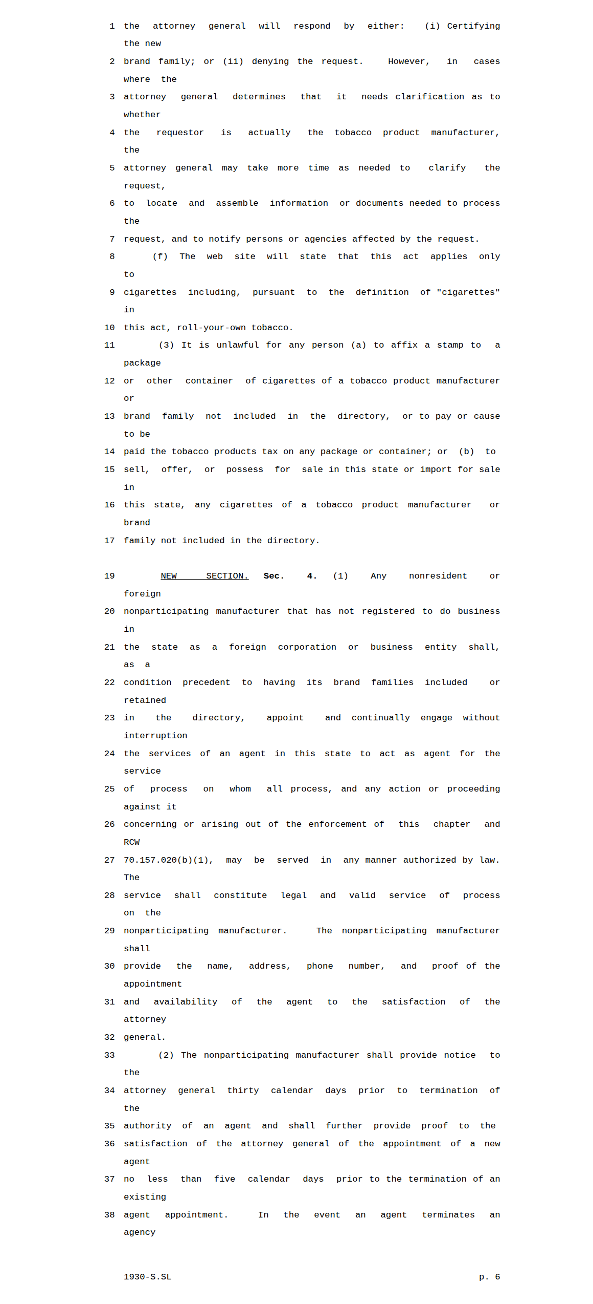the attorney general will respond by either: (i) Certifying the new
brand family; or (ii) denying the request. However, in cases where the
attorney general determines that it needs clarification as to whether
the requestor is actually the tobacco product manufacturer, the
attorney general may take more time as needed to clarify the request,
to locate and assemble information or documents needed to process the
request, and to notify persons or agencies affected by the request.
(f) The web site will state that this act applies only to
cigarettes including, pursuant to the definition of "cigarettes" in
this act, roll-your-own tobacco.
(3) It is unlawful for any person (a) to affix a stamp to a package
or other container of cigarettes of a tobacco product manufacturer or
brand family not included in the directory, or to pay or cause to be
paid the tobacco products tax on any package or container; or (b) to
sell, offer, or possess for sale in this state or import for sale in
this state, any cigarettes of a tobacco product manufacturer or brand
family not included in the directory.
NEW SECTION. Sec. 4. (1) Any nonresident or foreign
nonparticipating manufacturer that has not registered to do business in
the state as a foreign corporation or business entity shall, as a
condition precedent to having its brand families included or retained
in the directory, appoint and continually engage without interruption
the services of an agent in this state to act as agent for the service
of process on whom all process, and any action or proceeding against it
concerning or arising out of the enforcement of this chapter and RCW
70.157.020(b)(1), may be served in any manner authorized by law. The
service shall constitute legal and valid service of process on the
nonparticipating manufacturer. The nonparticipating manufacturer shall
provide the name, address, phone number, and proof of the appointment
and availability of the agent to the satisfaction of the attorney
general.
(2) The nonparticipating manufacturer shall provide notice to the
attorney general thirty calendar days prior to termination of the
authority of an agent and shall further provide proof to the
satisfaction of the attorney general of the appointment of a new agent
no less than five calendar days prior to the termination of an existing
agent appointment. In the event an agent terminates an agency
1930-S.SL p. 6